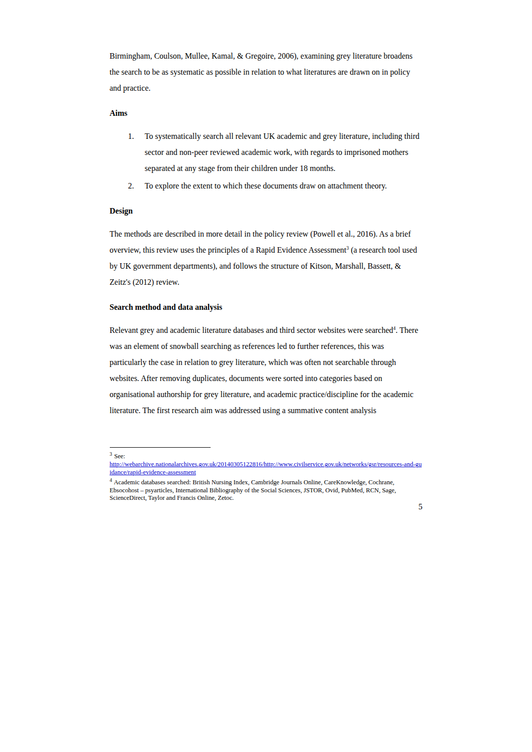Birmingham, Coulson, Mullee, Kamal, & Gregoire, 2006), examining grey literature broadens the search to be as systematic as possible in relation to what literatures are drawn on in policy and practice.
Aims
To systematically search all relevant UK academic and grey literature, including third sector and non-peer reviewed academic work, with regards to imprisoned mothers separated at any stage from their children under 18 months.
To explore the extent to which these documents draw on attachment theory.
Design
The methods are described in more detail in the policy review (Powell et al., 2016). As a brief overview, this review uses the principles of a Rapid Evidence Assessment3 (a research tool used by UK government departments), and follows the structure of Kitson, Marshall, Bassett, & Zeitz's (2012) review.
Search method and data analysis
Relevant grey and academic literature databases and third sector websites were searched4. There was an element of snowball searching as references led to further references, this was particularly the case in relation to grey literature, which was often not searchable through websites. After removing duplicates, documents were sorted into categories based on organisational authorship for grey literature, and academic practice/discipline for the academic literature. The first research aim was addressed using a summative content analysis
3 See:
http://webarchive.nationalarchives.gov.uk/20140305122816/http://www.civilservice.gov.uk/networks/gsr/resources-and-guidance/rapid-evidence-assessment
4 Academic databases searched: British Nursing Index, Cambridge Journals Online, CareKnowledge, Cochrane, Ebsocohost – psyarticles, International Bibliography of the Social Sciences, JSTOR, Ovid, PubMed, RCN, Sage, ScienceDirect, Taylor and Francis Online, Zetoc.
5